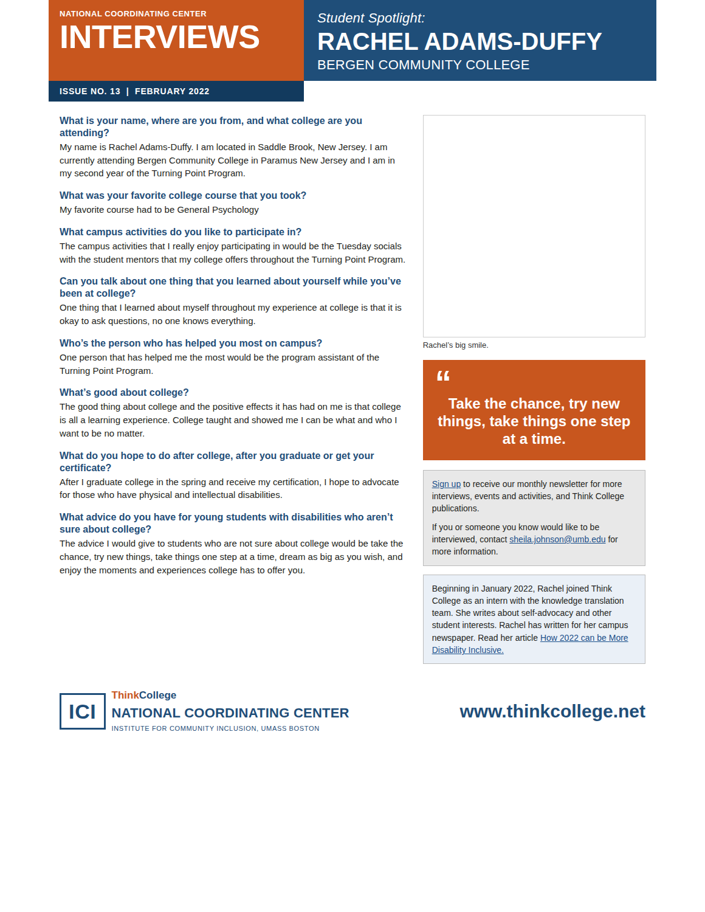National Coordinating Center
Interviews
Student Spotlight:
Rachel Adams-Duffy
Bergen Community College
Issue No. 13 | February 2022
What is your name, where are you from, and what college are you attending?
My name is Rachel Adams-Duffy. I am located in Saddle Brook, New Jersey. I am currently attending Bergen Community College in Paramus New Jersey and I am in my second year of the Turning Point Program.
What was your favorite college course that you took?
My favorite course had to be General Psychology
What campus activities do you like to participate in?
The campus activities that I really enjoy participating in would be the Tuesday socials with the student mentors that my college offers throughout the Turning Point Program.
Can you talk about one thing that you learned about yourself while you’ve been at college?
One thing that I learned about myself throughout my experience at college is that it is okay to ask questions, no one knows everything.
Who’s the person who has helped you most on campus?
One person that has helped me the most would be the program assistant of the Turning Point Program.
What’s good about college?
The good thing about college and the positive effects it has had on me is that college is all a learning experience. College taught and showed me I can be what and who I want to be no matter.
What do you hope to do after college, after you graduate or get your certificate?
After I graduate college in the spring and receive my certification, I hope to advocate for those who have physical and intellectual disabilities.
What advice do you have for young students with disabilities who aren’t sure about college?
The advice I would give to students who are not sure about college would be take the chance, try new things, take things one step at a time, dream as big as you wish, and enjoy the moments and experiences college has to offer you.
Rachel’s big smile.
“
Take the chance, try new things, take things one step at a time.
Sign up to receive our monthly newsletter for more interviews, events and activities, and Think College publications.
If you or someone you know would like to be interviewed, contact sheila.johnson@umb.edu for more information.
Beginning in January 2022, Rachel joined Think College as an intern with the knowledge translation team. She writes about self-advocacy and other student interests. Rachel has written for her campus newspaper. Read her article How 2022 can be More Disability Inclusive.
ICI
ThinkCollege
National Coordinating Center
Institute for Community Inclusion, UMass Boston
www.thinkcollege.net